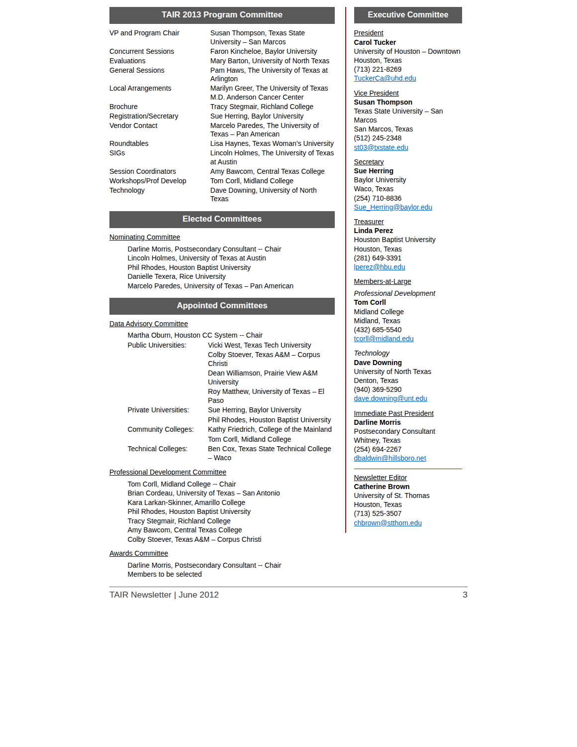TAIR 2013 Program Committee
| VP and Program Chair | Susan Thompson, Texas State University – San Marcos |
| Concurrent Sessions | Faron Kincheloe, Baylor University |
| Evaluations | Mary Barton, University of North Texas |
| General Sessions | Pam Haws, The University of Texas at Arlington |
| Local Arrangements | Marilyn Greer, The University of Texas M.D. Anderson Cancer Center |
| Brochure | Tracy Stegmair, Richland College |
| Registration/Secretary | Sue Herring, Baylor University |
| Vendor Contact | Marcelo Paredes, The University of Texas – Pan American |
| Roundtables | Lisa Haynes, Texas Woman’s University |
| SIGs | Lincoln Holmes, The University of Texas at Austin |
| Session Coordinators | Amy Bawcom, Central Texas College |
| Workshops/Prof Develop | Tom Corll, Midland College |
| Technology | Dave Downing, University of North Texas |
Elected Committees
Nominating Committee
Darline Morris, Postsecondary Consultant -- Chair
Lincoln Holmes, University of Texas at Austin
Phil Rhodes, Houston Baptist University
Danielle Texera, Rice University
Marcelo Paredes, University of Texas – Pan American
Appointed Committees
Data Advisory Committee
| Martha Oburn, Houston CC System -- Chair |
| Public Universities: | Vicki West, Texas Tech University |
| | Colby Stoever, Texas A&M – Corpus Christi |
| | Dean Williamson, Prairie View A&M University |
| | Roy Matthew, University of Texas – El Paso |
| Private Universities: | Sue Herring, Baylor University |
| | Phil Rhodes, Houston Baptist University |
| Community Colleges: | Kathy Friedrich, College of the Mainland |
| | Tom Corll, Midland College |
| Technical Colleges: | Ben Cox, Texas State Technical College – Waco |
Professional Development Committee
Tom Corll, Midland College -- Chair
Brian Cordeau, University of Texas – San Antonio
Kara Larkan-Skinner, Amarillo College
Phil Rhodes, Houston Baptist University
Tracy Stegmair, Richland College
Amy Bawcom, Central Texas College
Colby Stoever, Texas A&M – Corpus Christi
Awards Committee
Darline Morris, Postsecondary Consultant -- Chair
Members to be selected
Executive Committee
President
Carol Tucker
University of Houston – Downtown
Houston, Texas
(713) 221-8269
TuckerCa@uhd.edu
Vice President
Susan Thompson
Texas State University – San Marcos
San Marcos, Texas
(512) 245-2348
st03@txstate.edu
Secretary
Sue Herring
Baylor University
Waco, Texas
(254) 710-8836
Sue_Herring@baylor.edu
Treasurer
Linda Perez
Houston Baptist University
Houston, Texas
(281) 649-3391
lperez@hbu.edu
Members-at-Large
Professional Development
Tom Corll
Midland College
Midland, Texas
(432) 685-5540
tcorll@midland.edu
Technology
Dave Downing
University of North Texas
Denton, Texas
(940) 369-5290
dave.downing@unt.edu
Immediate Past President
Darline Morris
Postsecondary Consultant
Whitney, Texas
(254) 694-2267
dbaldwin@hillsboro.net
Newsletter Editor
Catherine Brown
University of St. Thomas
Houston, Texas
(713) 525-3507
chbrown@stthom.edu
3 TAIR Newsletter | June 2012